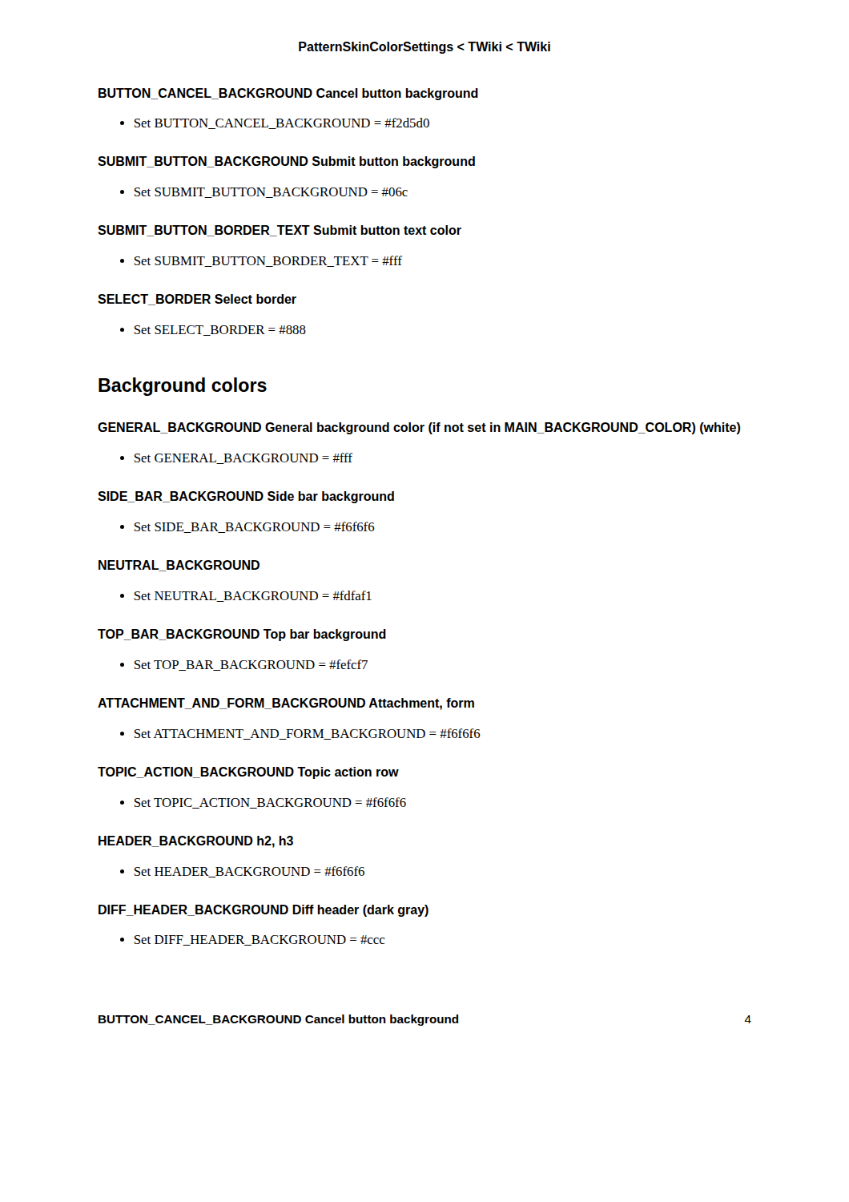PatternSkinColorSettings < TWiki < TWiki
BUTTON_CANCEL_BACKGROUND Cancel button background
Set BUTTON_CANCEL_BACKGROUND = #f2d5d0
SUBMIT_BUTTON_BACKGROUND Submit button background
Set SUBMIT_BUTTON_BACKGROUND = #06c
SUBMIT_BUTTON_BORDER_TEXT Submit button text color
Set SUBMIT_BUTTON_BORDER_TEXT = #fff
SELECT_BORDER Select border
Set SELECT_BORDER = #888
Background colors
GENERAL_BACKGROUND General background color (if not set in MAIN_BACKGROUND_COLOR) (white)
Set GENERAL_BACKGROUND = #fff
SIDE_BAR_BACKGROUND Side bar background
Set SIDE_BAR_BACKGROUND = #f6f6f6
NEUTRAL_BACKGROUND
Set NEUTRAL_BACKGROUND = #fdfaf1
TOP_BAR_BACKGROUND Top bar background
Set TOP_BAR_BACKGROUND = #fefcf7
ATTACHMENT_AND_FORM_BACKGROUND Attachment, form
Set ATTACHMENT_AND_FORM_BACKGROUND = #f6f6f6
TOPIC_ACTION_BACKGROUND Topic action row
Set TOPIC_ACTION_BACKGROUND = #f6f6f6
HEADER_BACKGROUND h2, h3
Set HEADER_BACKGROUND = #f6f6f6
DIFF_HEADER_BACKGROUND Diff header (dark gray)
Set DIFF_HEADER_BACKGROUND = #ccc
BUTTON_CANCEL_BACKGROUND Cancel button background 4